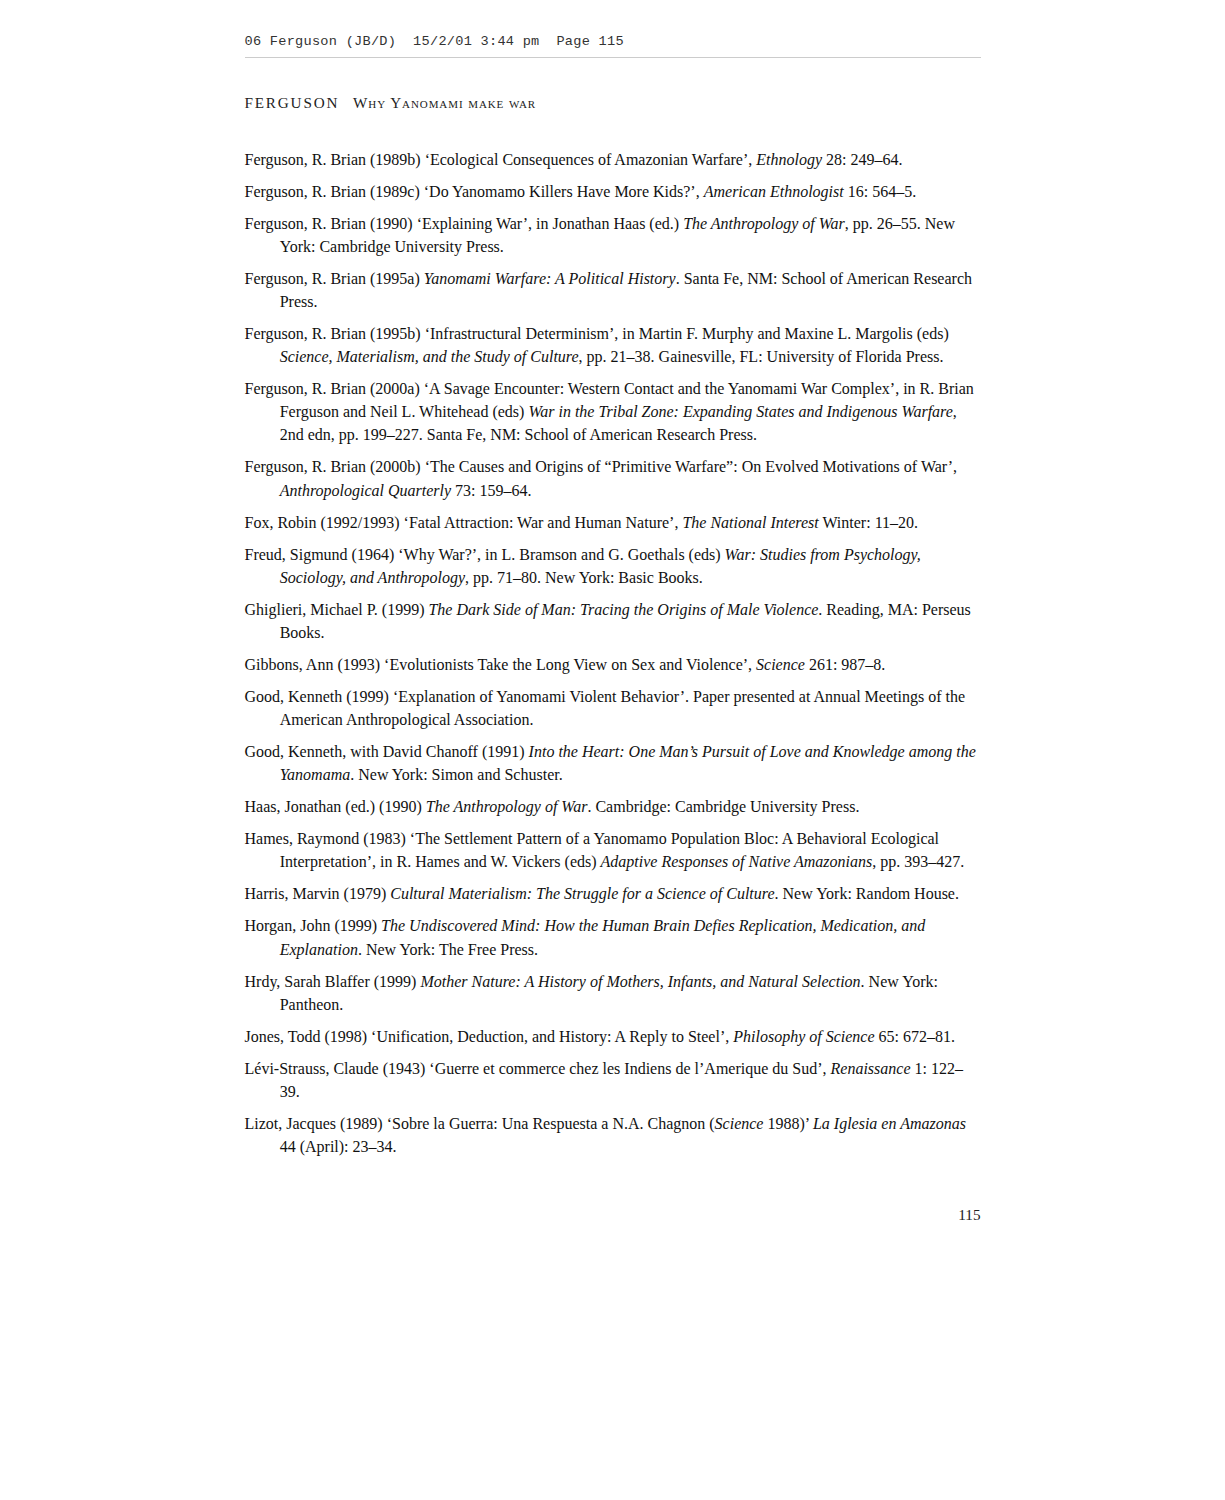06 Ferguson (JB/D) 15/2/01 3:44 pm Page 115
Ferguson Why Yanomami make war
Ferguson, R. Brian (1989b) ‘Ecological Consequences of Amazonian Warfare’, Ethnology 28: 249–64.
Ferguson, R. Brian (1989c) ‘Do Yanomamo Killers Have More Kids?’, American Ethnologist 16: 564–5.
Ferguson, R. Brian (1990) ‘Explaining War’, in Jonathan Haas (ed.) The Anthropology of War, pp. 26–55. New York: Cambridge University Press.
Ferguson, R. Brian (1995a) Yanomami Warfare: A Political History. Santa Fe, NM: School of American Research Press.
Ferguson, R. Brian (1995b) ‘Infrastructural Determinism’, in Martin F. Murphy and Maxine L. Margolis (eds) Science, Materialism, and the Study of Culture, pp. 21–38. Gainesville, FL: University of Florida Press.
Ferguson, R. Brian (2000a) ‘A Savage Encounter: Western Contact and the Yanomami War Complex’, in R. Brian Ferguson and Neil L. Whitehead (eds) War in the Tribal Zone: Expanding States and Indigenous Warfare, 2nd edn, pp. 199–227. Santa Fe, NM: School of American Research Press.
Ferguson, R. Brian (2000b) ‘The Causes and Origins of “Primitive Warfare”: On Evolved Motivations of War’, Anthropological Quarterly 73: 159–64.
Fox, Robin (1992/1993) ‘Fatal Attraction: War and Human Nature’, The National Interest Winter: 11–20.
Freud, Sigmund (1964) ‘Why War?’, in L. Bramson and G. Goethals (eds) War: Studies from Psychology, Sociology, and Anthropology, pp. 71–80. New York: Basic Books.
Ghiglieri, Michael P. (1999) The Dark Side of Man: Tracing the Origins of Male Violence. Reading, MA: Perseus Books.
Gibbons, Ann (1993) ‘Evolutionists Take the Long View on Sex and Violence’, Science 261: 987–8.
Good, Kenneth (1999) ‘Explanation of Yanomami Violent Behavior’. Paper presented at Annual Meetings of the American Anthropological Association.
Good, Kenneth, with David Chanoff (1991) Into the Heart: One Man’s Pursuit of Love and Knowledge among the Yanomama. New York: Simon and Schuster.
Haas, Jonathan (ed.) (1990) The Anthropology of War. Cambridge: Cambridge University Press.
Hames, Raymond (1983) ‘The Settlement Pattern of a Yanomamo Population Bloc: A Behavioral Ecological Interpretation’, in R. Hames and W. Vickers (eds) Adaptive Responses of Native Amazonians, pp. 393–427.
Harris, Marvin (1979) Cultural Materialism: The Struggle for a Science of Culture. New York: Random House.
Horgan, John (1999) The Undiscovered Mind: How the Human Brain Defies Replication, Medication, and Explanation. New York: The Free Press.
Hrdy, Sarah Blaffer (1999) Mother Nature: A History of Mothers, Infants, and Natural Selection. New York: Pantheon.
Jones, Todd (1998) ‘Unification, Deduction, and History: A Reply to Steel’, Philosophy of Science 65: 672–81.
Lévi-Strauss, Claude (1943) ‘Guerre et commerce chez les Indiens de l’Amerique du Sud’, Renaissance 1: 122–39.
Lizot, Jacques (1989) ‘Sobre la Guerra: Una Respuesta a N.A. Chagnon (Science 1988)’ La Iglesia en Amazonas 44 (April): 23–34.
115